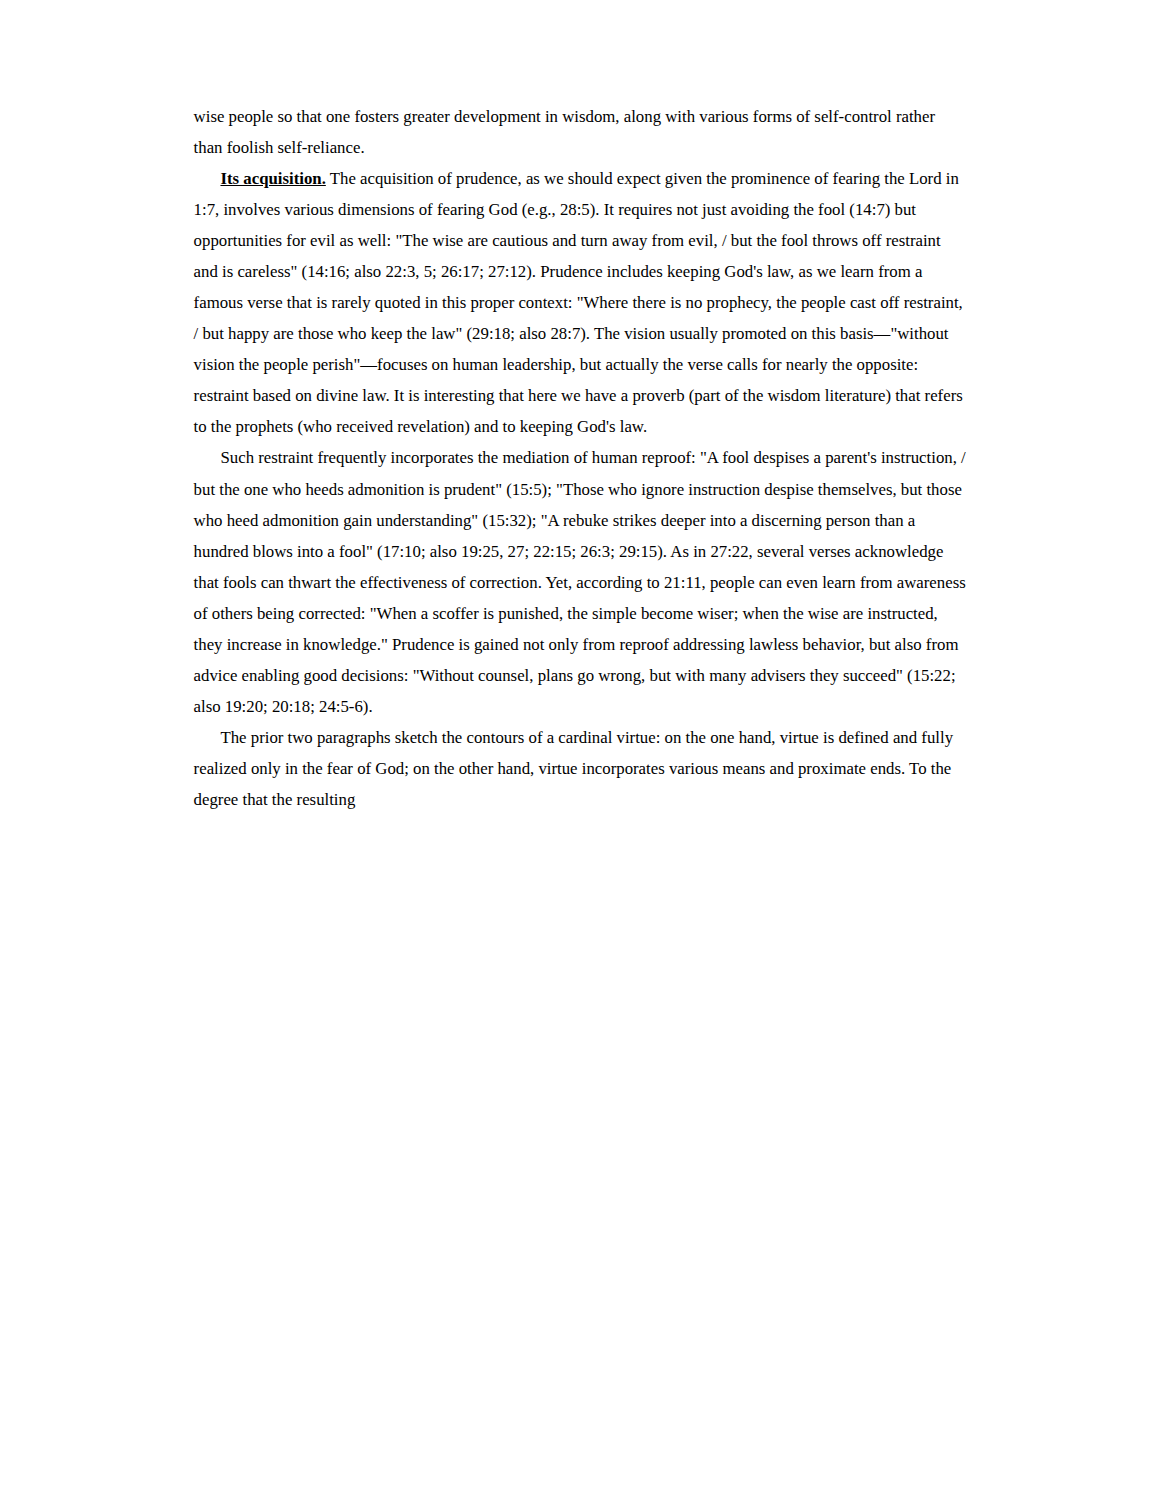wise people so that one fosters greater development in wisdom, along with various forms of self-control rather than foolish self-reliance.
Its acquisition. The acquisition of prudence, as we should expect given the prominence of fearing the Lord in 1:7, involves various dimensions of fearing God (e.g., 28:5). It requires not just avoiding the fool (14:7) but opportunities for evil as well: "The wise are cautious and turn away from evil, / but the fool throws off restraint and is careless" (14:16; also 22:3, 5; 26:17; 27:12). Prudence includes keeping God's law, as we learn from a famous verse that is rarely quoted in this proper context: "Where there is no prophecy, the people cast off restraint, / but happy are those who keep the law" (29:18; also 28:7). The vision usually promoted on this basis—"without vision the people perish"—focuses on human leadership, but actually the verse calls for nearly the opposite: restraint based on divine law. It is interesting that here we have a proverb (part of the wisdom literature) that refers to the prophets (who received revelation) and to keeping God's law.
Such restraint frequently incorporates the mediation of human reproof: "A fool despises a parent's instruction, / but the one who heeds admonition is prudent" (15:5); "Those who ignore instruction despise themselves, but those who heed admonition gain understanding" (15:32); "A rebuke strikes deeper into a discerning person than a hundred blows into a fool" (17:10; also 19:25, 27; 22:15; 26:3; 29:15). As in 27:22, several verses acknowledge that fools can thwart the effectiveness of correction. Yet, according to 21:11, people can even learn from awareness of others being corrected: "When a scoffer is punished, the simple become wiser; when the wise are instructed, they increase in knowledge." Prudence is gained not only from reproof addressing lawless behavior, but also from advice enabling good decisions: "Without counsel, plans go wrong, but with many advisers they succeed" (15:22; also 19:20; 20:18; 24:5-6).
The prior two paragraphs sketch the contours of a cardinal virtue: on the one hand, virtue is defined and fully realized only in the fear of God; on the other hand, virtue incorporates various means and proximate ends. To the degree that the resulting